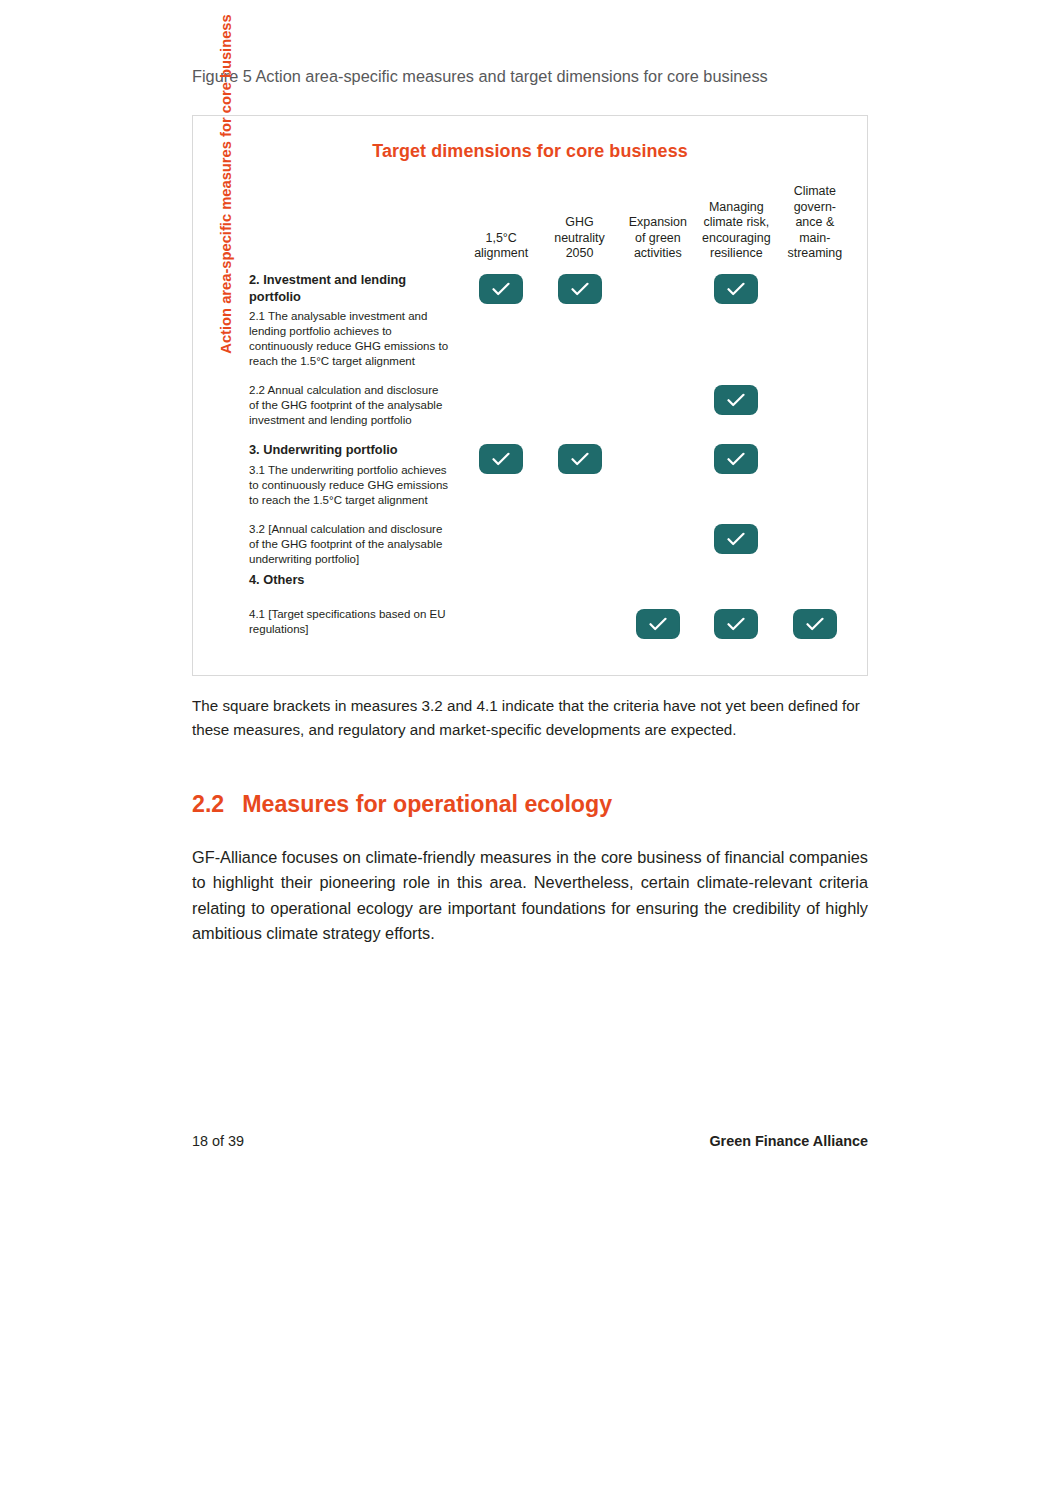Figure 5 Action area-specific measures and target dimensions for core business
Target dimensions for core business
Action area-specific measures for core business
1,5°C
alignment
GHG
neutrality
2050
Expansion
of green
activities
Managing
climate risk,
encouraging
resilience
Climate govern-
ance & main-
streaming
2. Investment and lending portfolio 2.1 The analysable investment and lending portfolio achieves to continuously reduce GHG emissions to reach the 1.5°C target alignment
2.2 Annual calculation and disclosure of the GHG footprint of the analysable investment and lending portfolio
3. Underwriting portfolio 3.1 The underwriting portfolio achieves to continuously reduce GHG emissions to reach the 1.5°C target alignment
3.2 [Annual calculation and disclosure of the GHG footprint of the analysable underwriting portfolio] 4. Others
4.1 [Target specifications based on EU regulations]
The square brackets in measures 3.2 and 4.1 indicate that the criteria have not yet been defined for these measures, and regulatory and market-specific developments are expected.
2.2 Measures for operational ecology
GF-Alliance focuses on climate-friendly measures in the core business of financial companies to highlight their pioneering role in this area. Nevertheless, certain climate-relevant criteria relating to operational ecology are important foundations for ensuring the credibility of highly ambitious climate strategy efforts.
18 of 39
Green Finance Alliance